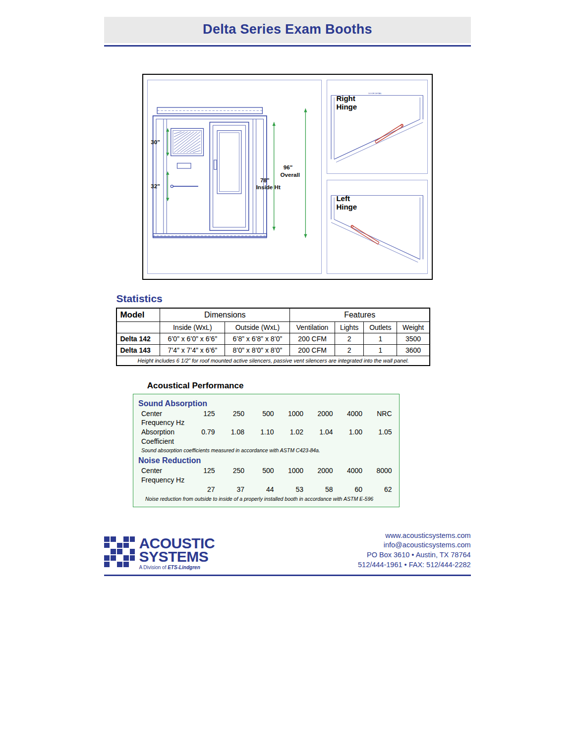Delta Series Exam Booths
30" 32" 78" Inside Ht 96" Overall
Right
Hinge
DOOR DETAIL
Left
Hinge
Statistics
| Model | Dimensions | Features |
| --- | --- | --- |
| | Inside (WxL) | Outside (WxL) | Ventilation | Lights | Outlets | Weight |
| Delta 142 | 6’0” x 6’0” x 6’6” | 6’8” x 6’8” x 8’0” | 200 CFM | 2 | 1 | 3500 |
| Delta 143 | 7’4” x 7’4” x 6’6” | 8’0” x 8’0” x 8’0” | 200 CFM | 2 | 1 | 3600 |
| Height includes 6 1/2” for roof mounted active silencers, passive vent silencers are integrated into the wall panel. |
Acoustical Performance
Sound Absorption
Center Frequency Hz
125250500100020004000 NRC
Absorption Coefficient
0.791.081.101.021.041.001.05
Sound absorption coefficients measured in accordance with ASTM C423-84a.
Noise Reduction
Center Frequency Hz
1252505001000200040008000
27374453586062
Noise reduction from outside to inside of a properly installed booth in accordance with ASTM E-596
ACOUSTIC
SYSTEMS
A Division of ETS-Lindgren
www.acousticsystems.com
info@acousticsystems.com
PO Box 3610 • Austin, TX 78764
512/444-1961 • FAX: 512/444-2282